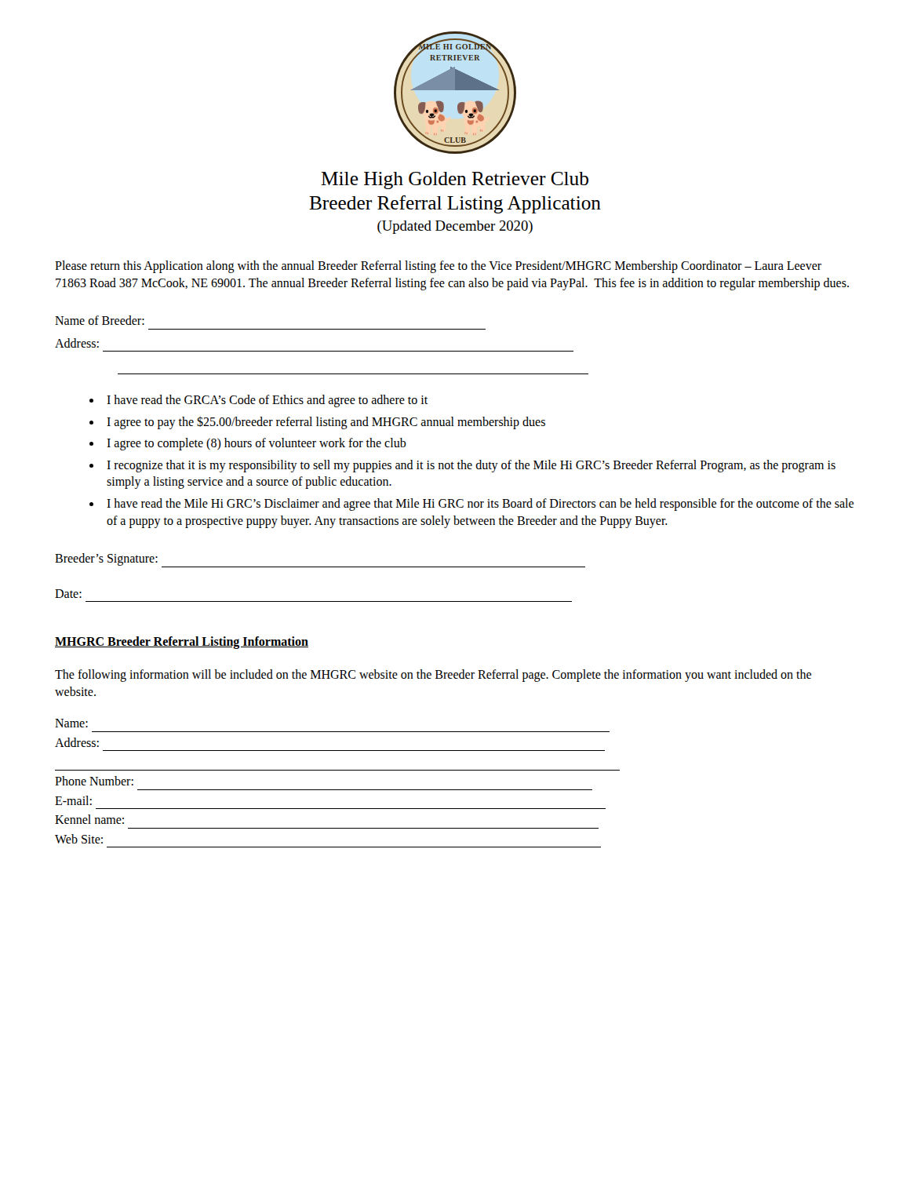MILE HI GOLDEN RETRIEVER
🐕🐕
CLUB
Mile High Golden Retriever Club Breeder Referral Listing Application
(Updated December 2020)
Please return this Application along with the annual Breeder Referral listing fee to the Vice President/MHGRC Membership Coordinator – Laura Leever 71863 Road 387 McCook, NE 69001. The annual Breeder Referral listing fee can also be paid via PayPal. This fee is in addition to regular membership dues.
Name of Breeder:
Address:
I have read the GRCA’s Code of Ethics and agree to adhere to it
I agree to pay the $25.00/breeder referral listing and MHGRC annual membership dues
I agree to complete (8) hours of volunteer work for the club
I recognize that it is my responsibility to sell my puppies and it is not the duty of the Mile Hi GRC’s Breeder Referral Program, as the program is simply a listing service and a source of public education.
I have read the Mile Hi GRC’s Disclaimer and agree that Mile Hi GRC nor its Board of Directors can be held responsible for the outcome of the sale of a puppy to a prospective puppy buyer. Any transactions are solely between the Breeder and the Puppy Buyer.
Breeder’s Signature:
Date:
MHGRC Breeder Referral Listing Information
The following information will be included on the MHGRC website on the Breeder Referral page. Complete the information you want included on the website.
Name:
Address:
Phone Number:
E-mail:
Kennel name:
Web Site: